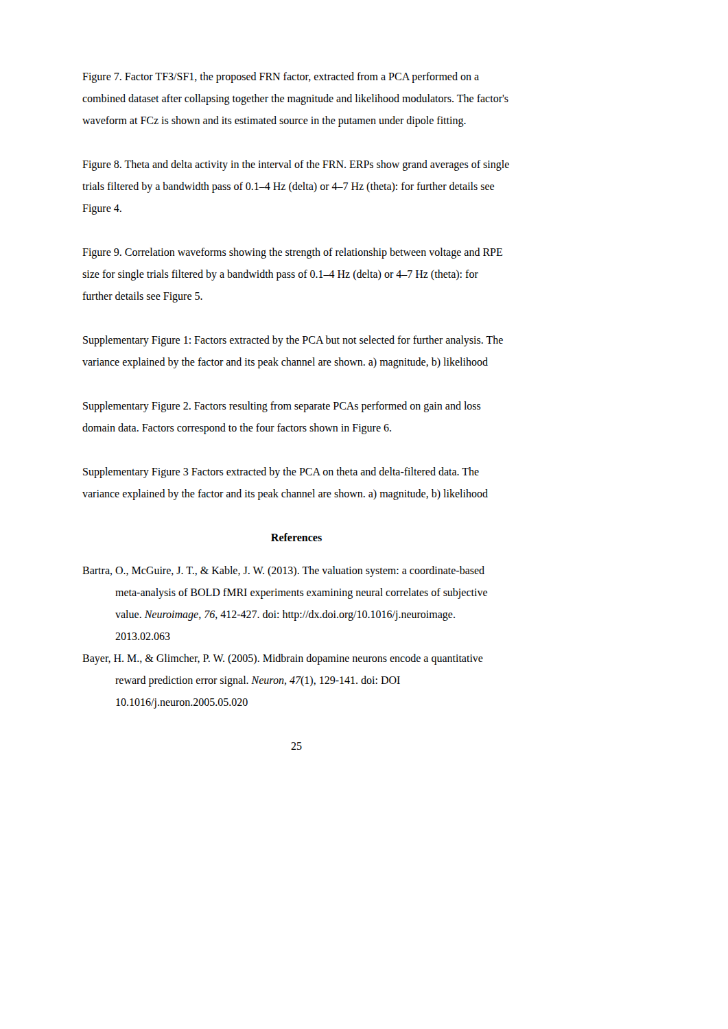Figure 7. Factor TF3/SF1, the proposed FRN factor, extracted from a PCA performed on a combined dataset after collapsing together the magnitude and likelihood modulators. The factor's waveform at FCz is shown and its estimated source in the putamen under dipole fitting.
Figure 8. Theta and delta activity in the interval of the FRN. ERPs show grand averages of single trials filtered by a bandwidth pass of 0.1–4 Hz (delta) or 4–7 Hz (theta): for further details see Figure 4.
Figure 9. Correlation waveforms showing the strength of relationship between voltage and RPE size for single trials filtered by a bandwidth pass of 0.1–4 Hz (delta) or 4–7 Hz (theta): for further details see Figure 5.
Supplementary Figure 1: Factors extracted by the PCA but not selected for further analysis. The variance explained by the factor and its peak channel are shown. a) magnitude, b) likelihood
Supplementary Figure 2. Factors resulting from separate PCAs performed on gain and loss domain data. Factors correspond to the four factors shown in Figure 6.
Supplementary Figure 3 Factors extracted by the PCA on theta and delta-filtered data. The variance explained by the factor and its peak channel are shown. a) magnitude, b) likelihood
References
Bartra, O., McGuire, J. T., & Kable, J. W. (2013). The valuation system: a coordinate-based meta-analysis of BOLD fMRI experiments examining neural correlates of subjective value. Neuroimage, 76, 412-427. doi: http://dx.doi.org/10.1016/j.neuroimage. 2013.02.063
Bayer, H. M., & Glimcher, P. W. (2005). Midbrain dopamine neurons encode a quantitative reward prediction error signal. Neuron, 47(1), 129-141. doi: DOI 10.1016/j.neuron.2005.05.020
25